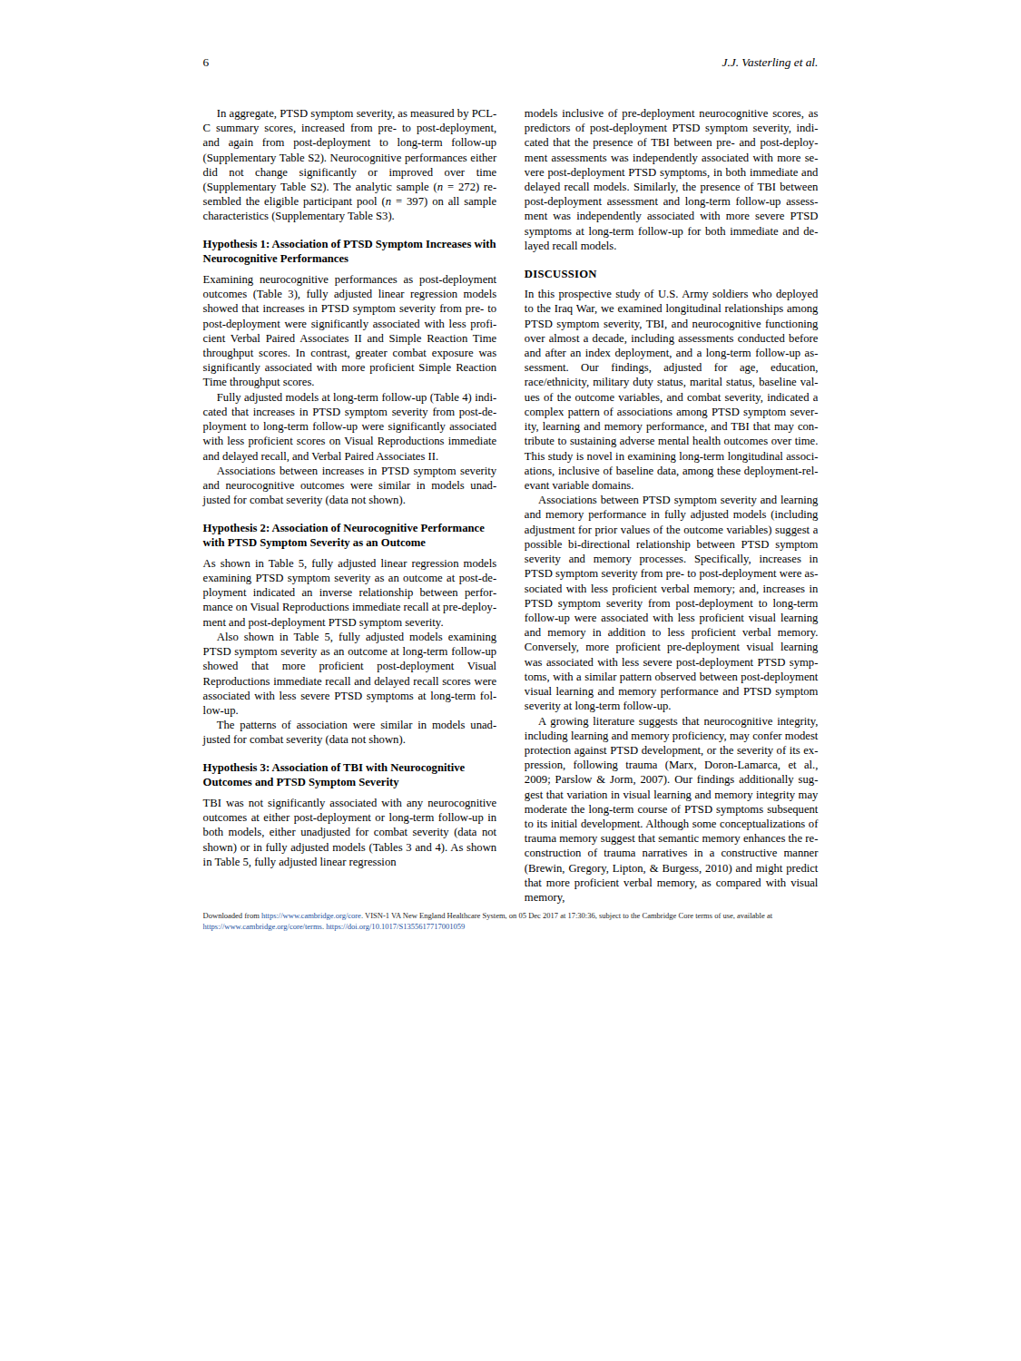6
J.J. Vasterling et al.
In aggregate, PTSD symptom severity, as measured by PCL-C summary scores, increased from pre- to post-deployment, and again from post-deployment to long-term follow-up (Supplementary Table S2). Neurocognitive performances either did not change significantly or improved over time (Supplementary Table S2). The analytic sample (n = 272) resembled the eligible participant pool (n = 397) on all sample characteristics (Supplementary Table S3).
Hypothesis 1: Association of PTSD Symptom Increases with Neurocognitive Performances
Examining neurocognitive performances as post-deployment outcomes (Table 3), fully adjusted linear regression models showed that increases in PTSD symptom severity from pre- to post-deployment were significantly associated with less proficient Verbal Paired Associates II and Simple Reaction Time throughput scores. In contrast, greater combat exposure was significantly associated with more proficient Simple Reaction Time throughput scores.
Fully adjusted models at long-term follow-up (Table 4) indicated that increases in PTSD symptom severity from post-deployment to long-term follow-up were significantly associated with less proficient scores on Visual Reproductions immediate and delayed recall, and Verbal Paired Associates II.
Associations between increases in PTSD symptom severity and neurocognitive outcomes were similar in models unadjusted for combat severity (data not shown).
Hypothesis 2: Association of Neurocognitive Performance with PTSD Symptom Severity as an Outcome
As shown in Table 5, fully adjusted linear regression models examining PTSD symptom severity as an outcome at post-deployment indicated an inverse relationship between performance on Visual Reproductions immediate recall at pre-deployment and post-deployment PTSD symptom severity.
Also shown in Table 5, fully adjusted models examining PTSD symptom severity as an outcome at long-term follow-up showed that more proficient post-deployment Visual Reproductions immediate recall and delayed recall scores were associated with less severe PTSD symptoms at long-term follow-up.
The patterns of association were similar in models unadjusted for combat severity (data not shown).
Hypothesis 3: Association of TBI with Neurocognitive Outcomes and PTSD Symptom Severity
TBI was not significantly associated with any neurocognitive outcomes at either post-deployment or long-term follow-up in both models, either unadjusted for combat severity (data not shown) or in fully adjusted models (Tables 3 and 4). As shown in Table 5, fully adjusted linear regression
models inclusive of pre-deployment neurocognitive scores, as predictors of post-deployment PTSD symptom severity, indicated that the presence of TBI between pre- and post-deployment assessments was independently associated with more severe post-deployment PTSD symptoms, in both immediate and delayed recall models. Similarly, the presence of TBI between post-deployment assessment and long-term follow-up assessment was independently associated with more severe PTSD symptoms at long-term follow-up for both immediate and delayed recall models.
Discussion
In this prospective study of U.S. Army soldiers who deployed to the Iraq War, we examined longitudinal relationships among PTSD symptom severity, TBI, and neurocognitive functioning over almost a decade, including assessments conducted before and after an index deployment, and a long-term follow-up assessment. Our findings, adjusted for age, education, race/ethnicity, military duty status, marital status, baseline values of the outcome variables, and combat severity, indicated a complex pattern of associations among PTSD symptom severity, learning and memory performance, and TBI that may contribute to sustaining adverse mental health outcomes over time. This study is novel in examining long-term longitudinal associations, inclusive of baseline data, among these deployment-relevant variable domains.
Associations between PTSD symptom severity and learning and memory performance in fully adjusted models (including adjustment for prior values of the outcome variables) suggest a possible bi-directional relationship between PTSD symptom severity and memory processes. Specifically, increases in PTSD symptom severity from pre- to post-deployment were associated with less proficient verbal memory; and, increases in PTSD symptom severity from post-deployment to long-term follow-up were associated with less proficient visual learning and memory in addition to less proficient verbal memory. Conversely, more proficient pre-deployment visual learning was associated with less severe post-deployment PTSD symptoms, with a similar pattern observed between post-deployment visual learning and memory performance and PTSD symptom severity at long-term follow-up.
A growing literature suggests that neurocognitive integrity, including learning and memory proficiency, may confer modest protection against PTSD development, or the severity of its expression, following trauma (Marx, Doron-Lamarca, et al., 2009; Parslow & Jorm, 2007). Our findings additionally suggest that variation in visual learning and memory integrity may moderate the long-term course of PTSD symptoms subsequent to its initial development. Although some conceptualizations of trauma memory suggest that semantic memory enhances the reconstruction of trauma narratives in a constructive manner (Brewin, Gregory, Lipton, & Burgess, 2010) and might predict that more proficient verbal memory, as compared with visual memory,
Downloaded from https://www.cambridge.org/core. VISN-1 VA New England Healthcare System, on 05 Dec 2017 at 17:30:36, subject to the Cambridge Core terms of use, available at
https://www.cambridge.org/core/terms. https://doi.org/10.1017/S1355617717001059